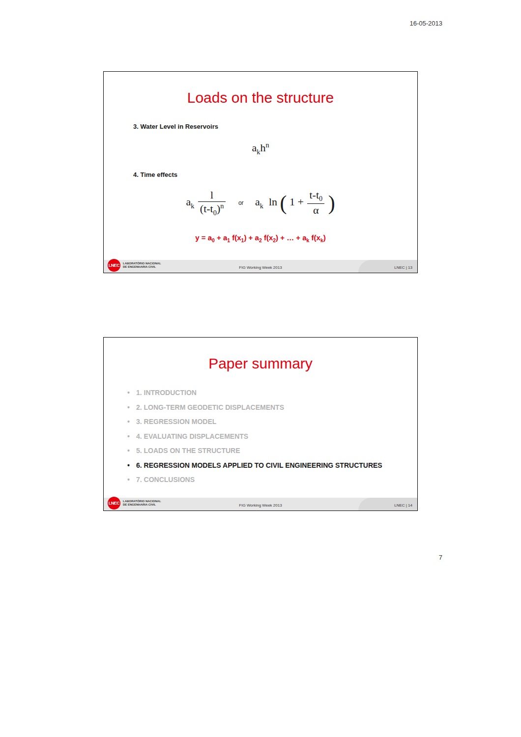16-05-2013
Loads on the structure
3. Water Level in Reservoirs
akhn
4. Time effects
ak l (t-t0)n or ak ln ( 1 + t-t0 α )
y = a0 + a1 f(x1) + a2 f(x2) + … + ak f(xk)
LNEC
Laboratório Nacional
de Engenharia Civil
FIG Working Week 2013
LNEC | 13
Paper summary
1. INTRODUCTION
2. LONG-TERM GEODETIC DISPLACEMENTS
3. REGRESSION MODEL
4. EVALUATING DISPLACEMENTS
5. LOADS ON THE STRUCTURE
6. REGRESSION MODELS APPLIED TO CIVIL ENGINEERING STRUCTURES
7. CONCLUSIONS
LNEC
Laboratório Nacional
de Engenharia Civil
FIG Working Week 2013
LNEC | 14
7